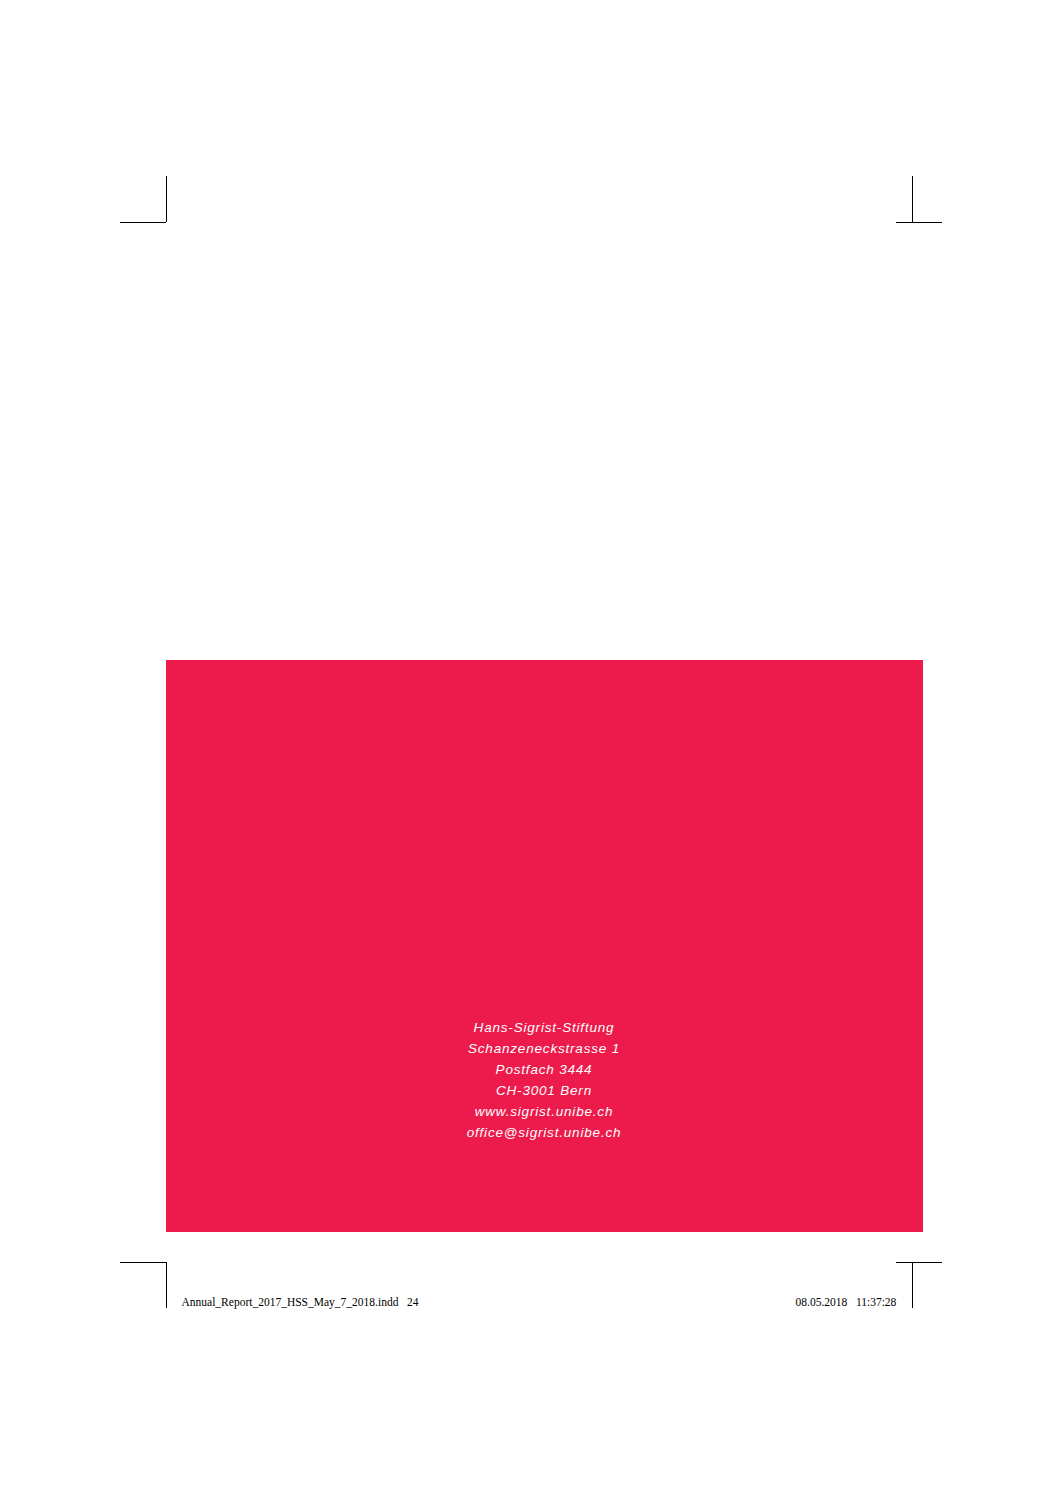Hans-Sigrist-Stiftung
Schanzeneckstrasse 1
Postfach 3444
CH-3001 Bern
www.sigrist.unibe.ch
office@sigrist.unibe.ch
Annual_Report_2017_HSS_May_7_2018.indd 24 08.05.2018 11:37:28